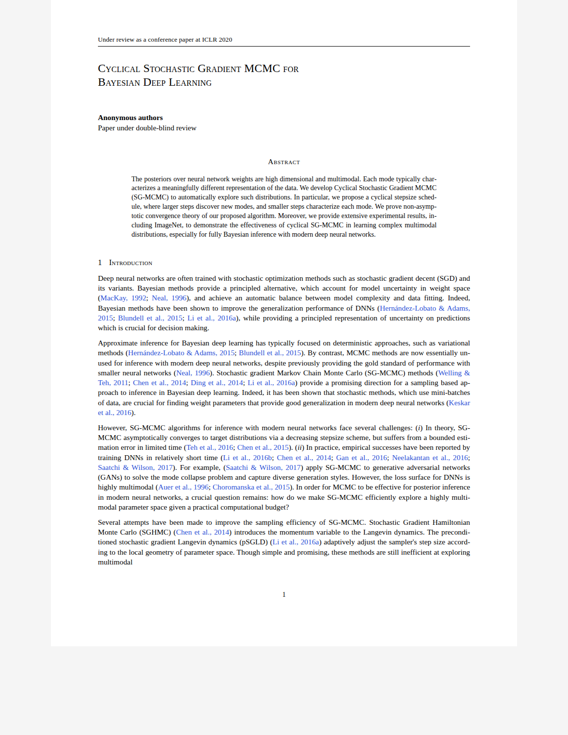Under review as a conference paper at ICLR 2020
Cyclical Stochastic Gradient MCMC for
Bayesian Deep Learning
Anonymous authors Paper under double-blind review
Abstract
The posteriors over neural network weights are high dimensional and multimodal. Each mode typically characterizes a meaningfully different representation of the data. We develop Cyclical Stochastic Gradient MCMC (SG-MCMC) to automatically explore such distributions. In particular, we propose a cyclical stepsize schedule, where larger steps discover new modes, and smaller steps characterize each mode. We prove non-asymptotic convergence theory of our proposed algorithm. Moreover, we provide extensive experimental results, including ImageNet, to demonstrate the effectiveness of cyclical SG-MCMC in learning complex multimodal distributions, especially for fully Bayesian inference with modern deep neural networks.
1 Introduction
Deep neural networks are often trained with stochastic optimization methods such as stochastic gradient decent (SGD) and its variants. Bayesian methods provide a principled alternative, which account for model uncertainty in weight space (MacKay, 1992; Neal, 1996), and achieve an automatic balance between model complexity and data fitting. Indeed, Bayesian methods have been shown to improve the generalization performance of DNNs (Hernández-Lobato & Adams, 2015; Blundell et al., 2015; Li et al., 2016a), while providing a principled representation of uncertainty on predictions which is crucial for decision making.
Approximate inference for Bayesian deep learning has typically focused on deterministic approaches, such as variational methods (Hernández-Lobato & Adams, 2015; Blundell et al., 2015). By contrast, MCMC methods are now essentially unused for inference with modern deep neural networks, despite previously providing the gold standard of performance with smaller neural networks (Neal, 1996). Stochastic gradient Markov Chain Monte Carlo (SG-MCMC) methods (Welling & Teh, 2011; Chen et al., 2014; Ding et al., 2014; Li et al., 2016a) provide a promising direction for a sampling based approach to inference in Bayesian deep learning. Indeed, it has been shown that stochastic methods, which use mini-batches of data, are crucial for finding weight parameters that provide good generalization in modern deep neural networks (Keskar et al., 2016).
However, SG-MCMC algorithms for inference with modern neural networks face several challenges: (i) In theory, SG-MCMC asymptotically converges to target distributions via a decreasing stepsize scheme, but suffers from a bounded estimation error in limited time (Teh et al., 2016; Chen et al., 2015). (ii) In practice, empirical successes have been reported by training DNNs in relatively short time (Li et al., 2016b; Chen et al., 2014; Gan et al., 2016; Neelakantan et al., 2016; Saatchi & Wilson, 2017). For example, (Saatchi & Wilson, 2017) apply SG-MCMC to generative adversarial networks (GANs) to solve the mode collapse problem and capture diverse generation styles. However, the loss surface for DNNs is highly multimodal (Auer et al., 1996; Choromanska et al., 2015). In order for MCMC to be effective for posterior inference in modern neural networks, a crucial question remains: how do we make SG-MCMC efficiently explore a highly multimodal parameter space given a practical computational budget?
Several attempts have been made to improve the sampling efficiency of SG-MCMC. Stochastic Gradient Hamiltonian Monte Carlo (SGHMC) (Chen et al., 2014) introduces the momentum variable to the Langevin dynamics. The preconditioned stochastic gradient Langevin dynamics (pSGLD) (Li et al., 2016a) adaptively adjust the sampler's step size according to the local geometry of parameter space. Though simple and promising, these methods are still inefficient at exploring multimodal
1